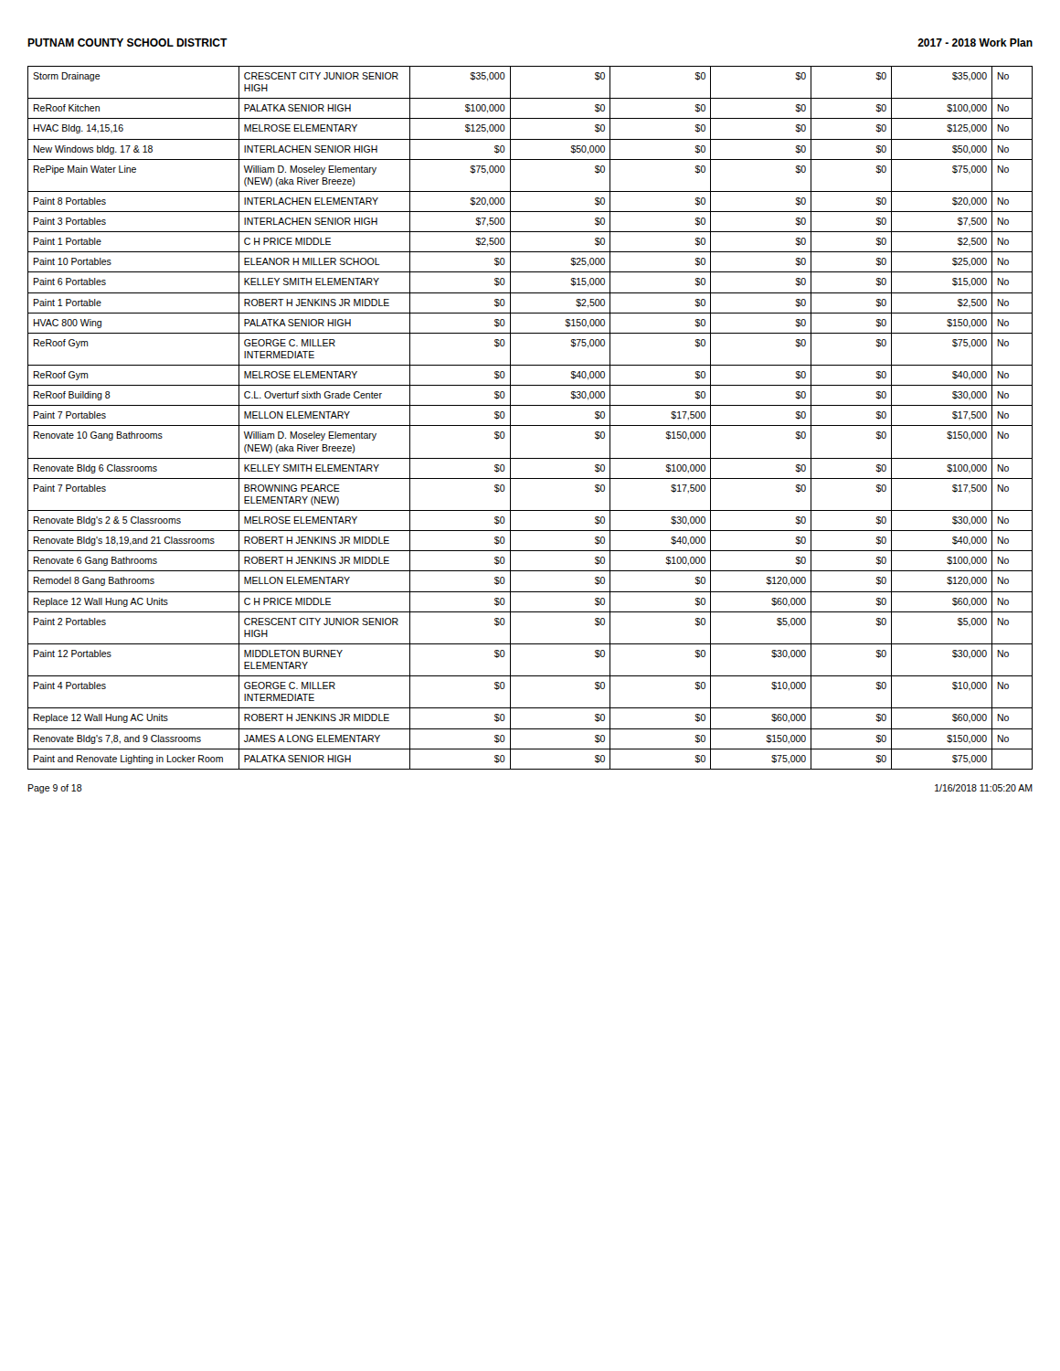PUTNAM COUNTY SCHOOL DISTRICT 2017 - 2018 Work Plan
| Storm Drainage | CRESCENT CITY JUNIOR SENIOR HIGH | $35,000 | $0 | $0 | $0 | $0 | $35,000 | No |
| ReRoof Kitchen | PALATKA SENIOR HIGH | $100,000 | $0 | $0 | $0 | $0 | $100,000 | No |
| HVAC Bldg. 14,15,16 | MELROSE ELEMENTARY | $125,000 | $0 | $0 | $0 | $0 | $125,000 | No |
| New Windows bldg. 17 & 18 | INTERLACHEN SENIOR HIGH | $0 | $50,000 | $0 | $0 | $0 | $50,000 | No |
| RePipe Main Water Line | William D. Moseley Elementary (NEW) (aka River Breeze) | $75,000 | $0 | $0 | $0 | $0 | $75,000 | No |
| Paint 8 Portables | INTERLACHEN ELEMENTARY | $20,000 | $0 | $0 | $0 | $0 | $20,000 | No |
| Paint 3 Portables | INTERLACHEN SENIOR HIGH | $7,500 | $0 | $0 | $0 | $0 | $7,500 | No |
| Paint 1 Portable | C H PRICE MIDDLE | $2,500 | $0 | $0 | $0 | $0 | $2,500 | No |
| Paint 10 Portables | ELEANOR H MILLER SCHOOL | $0 | $25,000 | $0 | $0 | $0 | $25,000 | No |
| Paint 6 Portables | KELLEY SMITH ELEMENTARY | $0 | $15,000 | $0 | $0 | $0 | $15,000 | No |
| Paint 1 Portable | ROBERT H JENKINS JR MIDDLE | $0 | $2,500 | $0 | $0 | $0 | $2,500 | No |
| HVAC 800 Wing | PALATKA SENIOR HIGH | $0 | $150,000 | $0 | $0 | $0 | $150,000 | No |
| ReRoof Gym | GEORGE C. MILLER INTERMEDIATE | $0 | $75,000 | $0 | $0 | $0 | $75,000 | No |
| ReRoof Gym | MELROSE ELEMENTARY | $0 | $40,000 | $0 | $0 | $0 | $40,000 | No |
| ReRoof Building 8 | C.L. Overturf sixth Grade Center | $0 | $30,000 | $0 | $0 | $0 | $30,000 | No |
| Paint 7 Portables | MELLON ELEMENTARY | $0 | $0 | $17,500 | $0 | $0 | $17,500 | No |
| Renovate 10 Gang Bathrooms | William D. Moseley Elementary (NEW) (aka River Breeze) | $0 | $0 | $150,000 | $0 | $0 | $150,000 | No |
| Renovate Bldg 6 Classrooms | KELLEY SMITH ELEMENTARY | $0 | $0 | $100,000 | $0 | $0 | $100,000 | No |
| Paint 7 Portables | BROWNING PEARCE ELEMENTARY (NEW) | $0 | $0 | $17,500 | $0 | $0 | $17,500 | No |
| Renovate Bldg's 2 & 5 Classrooms | MELROSE ELEMENTARY | $0 | $0 | $30,000 | $0 | $0 | $30,000 | No |
| Renovate Bldg's 18,19,and 21 Classrooms | ROBERT H JENKINS JR MIDDLE | $0 | $0 | $40,000 | $0 | $0 | $40,000 | No |
| Renovate 6 Gang Bathrooms | ROBERT H JENKINS JR MIDDLE | $0 | $0 | $100,000 | $0 | $0 | $100,000 | No |
| Remodel 8 Gang Bathrooms | MELLON ELEMENTARY | $0 | $0 | $0 | $120,000 | $0 | $120,000 | No |
| Replace 12 Wall Hung AC Units | C H PRICE MIDDLE | $0 | $0 | $0 | $60,000 | $0 | $60,000 | No |
| Paint 2 Portables | CRESCENT CITY JUNIOR SENIOR HIGH | $0 | $0 | $0 | $5,000 | $0 | $5,000 | No |
| Paint 12 Portables | MIDDLETON BURNEY ELEMENTARY | $0 | $0 | $0 | $30,000 | $0 | $30,000 | No |
| Paint 4 Portables | GEORGE C. MILLER INTERMEDIATE | $0 | $0 | $0 | $10,000 | $0 | $10,000 | No |
| Replace 12 Wall Hung AC Units | ROBERT H JENKINS JR MIDDLE | $0 | $0 | $0 | $60,000 | $0 | $60,000 | No |
| Renovate Bldg's 7,8, and 9 Classrooms | JAMES A LONG ELEMENTARY | $0 | $0 | $0 | $150,000 | $0 | $150,000 | No |
| Paint and Renovate Lighting in Locker Room | PALATKA SENIOR HIGH | $0 | $0 | $0 | $75,000 | $0 | $75,000 | |
Page 9 of 18 1/16/2018 11:05:20 AM